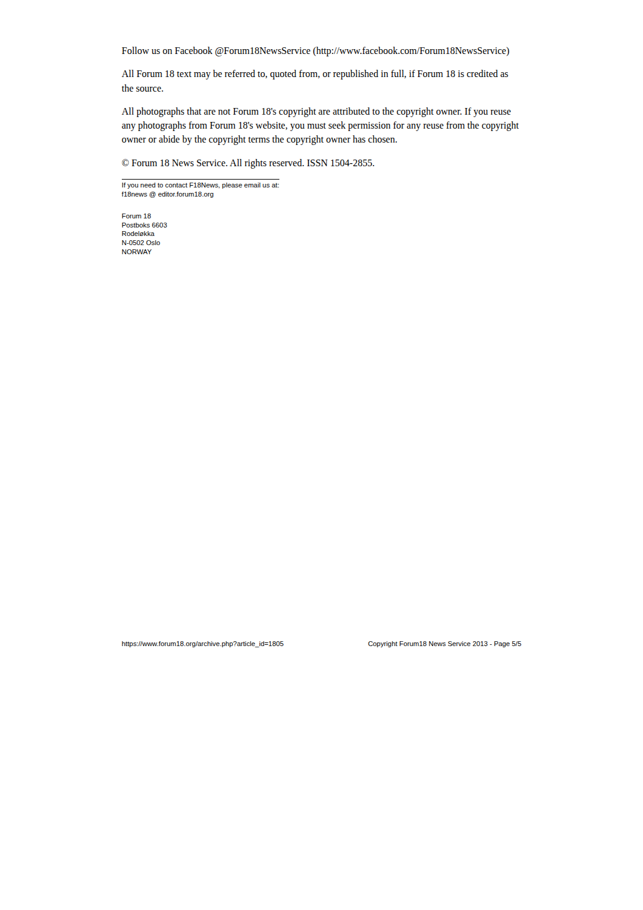Follow us on Facebook @Forum18NewsService (http://www.facebook.com/Forum18NewsService)
All Forum 18 text may be referred to, quoted from, or republished in full, if Forum 18 is credited as the source.
All photographs that are not Forum 18's copyright are attributed to the copyright owner. If you reuse any photographs from Forum 18's website, you must seek permission for any reuse from the copyright owner or abide by the copyright terms the copyright owner has chosen.
© Forum 18 News Service. All rights reserved. ISSN 1504-2855.
If you need to contact F18News, please email us at:
f18news @ editor.forum18.org
Forum 18
Postboks 6603
Rodeløkka
N-0502 Oslo
NORWAY
https://www.forum18.org/archive.php?article_id=1805 Copyright Forum18 News Service 2013 - Page 5/5